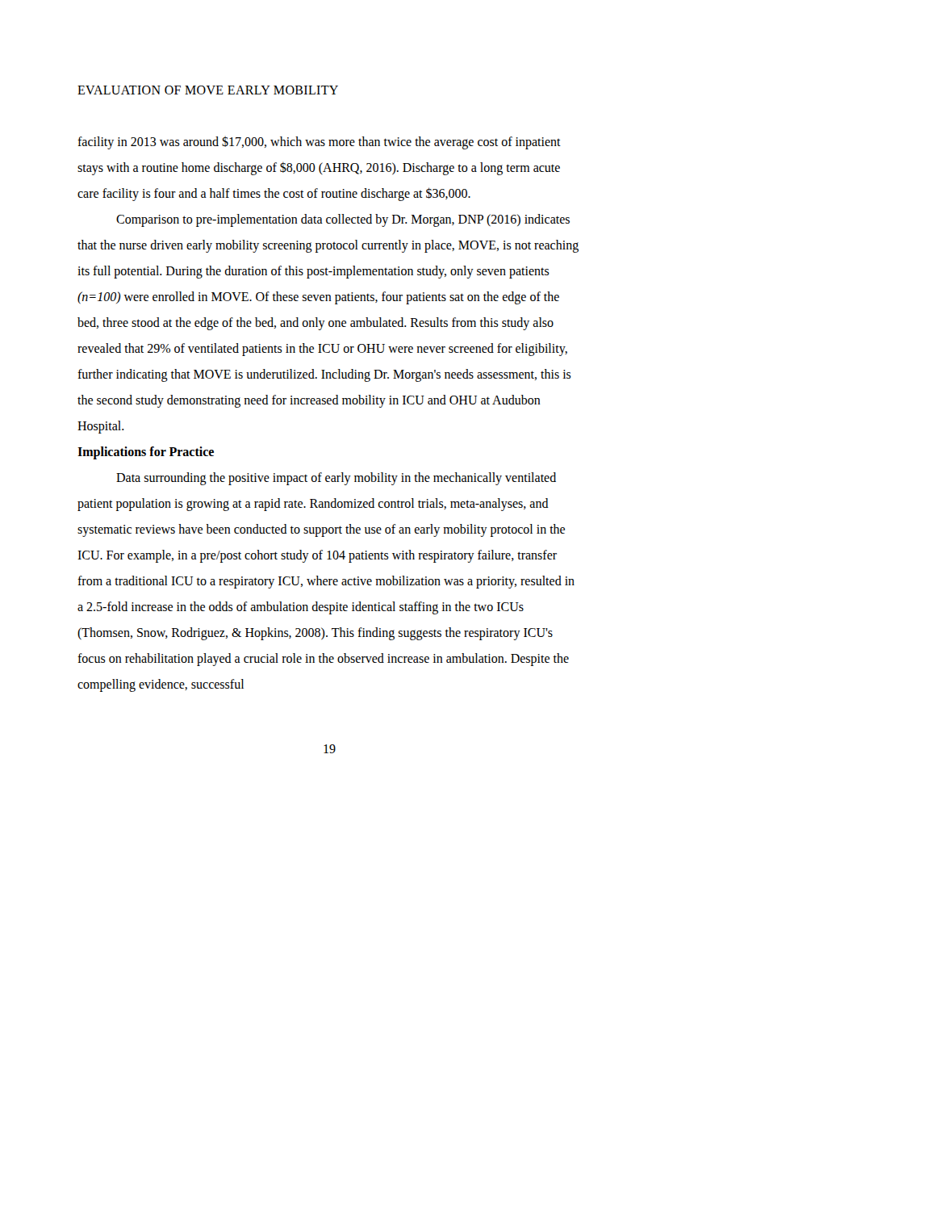Evaluation of MOVE Early Mobility
facility in 2013 was around $17,000, which was more than twice the average cost of inpatient stays with a routine home discharge of $8,000 (AHRQ, 2016). Discharge to a long term acute care facility is four and a half times the cost of routine discharge at $36,000.
Comparison to pre-implementation data collected by Dr. Morgan, DNP (2016) indicates that the nurse driven early mobility screening protocol currently in place, MOVE, is not reaching its full potential. During the duration of this post-implementation study, only seven patients (n=100) were enrolled in MOVE. Of these seven patients, four patients sat on the edge of the bed, three stood at the edge of the bed, and only one ambulated. Results from this study also revealed that 29% of ventilated patients in the ICU or OHU were never screened for eligibility, further indicating that MOVE is underutilized. Including Dr. Morgan's needs assessment, this is the second study demonstrating need for increased mobility in ICU and OHU at Audubon Hospital.
Implications for Practice
Data surrounding the positive impact of early mobility in the mechanically ventilated patient population is growing at a rapid rate. Randomized control trials, meta-analyses, and systematic reviews have been conducted to support the use of an early mobility protocol in the ICU. For example, in a pre/post cohort study of 104 patients with respiratory failure, transfer from a traditional ICU to a respiratory ICU, where active mobilization was a priority, resulted in a 2.5-fold increase in the odds of ambulation despite identical staffing in the two ICUs (Thomsen, Snow, Rodriguez, & Hopkins, 2008). This finding suggests the respiratory ICU's focus on rehabilitation played a crucial role in the observed increase in ambulation. Despite the compelling evidence, successful
19